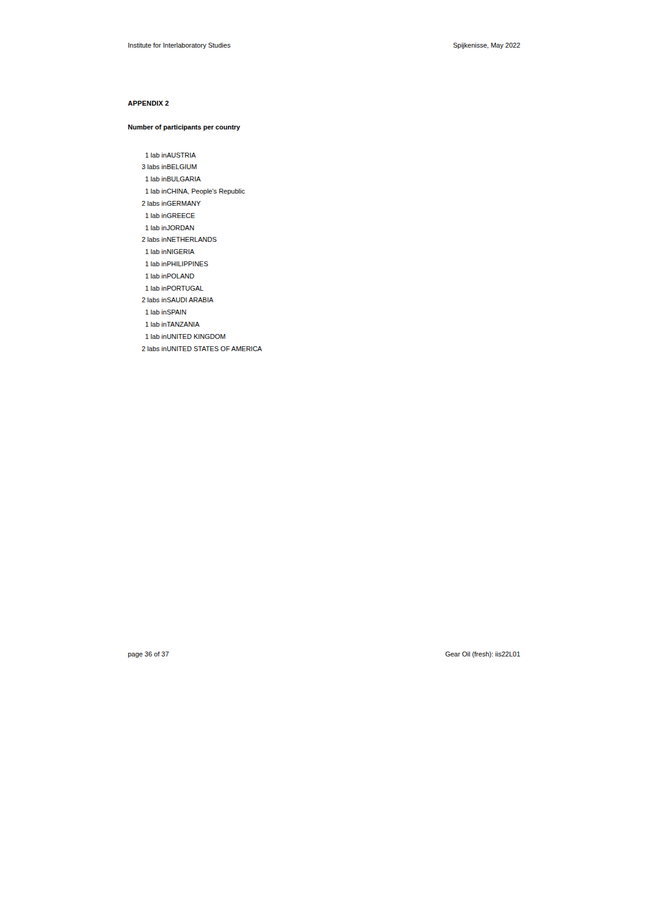Institute for Interlaboratory Studies Spijkenisse, May 2022
APPENDIX 2
Number of participants per country
| 1 lab in | AUSTRIA |
| 3 labs in | BELGIUM |
| 1 lab in | BULGARIA |
| 1 lab in | CHINA, People's Republic |
| 2 labs in | GERMANY |
| 1 lab in | GREECE |
| 1 lab in | JORDAN |
| 2 labs in | NETHERLANDS |
| 1 lab in | NIGERIA |
| 1 lab in | PHILIPPINES |
| 1 lab in | POLAND |
| 1 lab in | PORTUGAL |
| 2 labs in | SAUDI ARABIA |
| 1 lab in | SPAIN |
| 1 lab in | TANZANIA |
| 1 lab in | UNITED KINGDOM |
| 2 labs in | UNITED STATES OF AMERICA |
page 36 of 37 Gear Oil (fresh): iis22L01